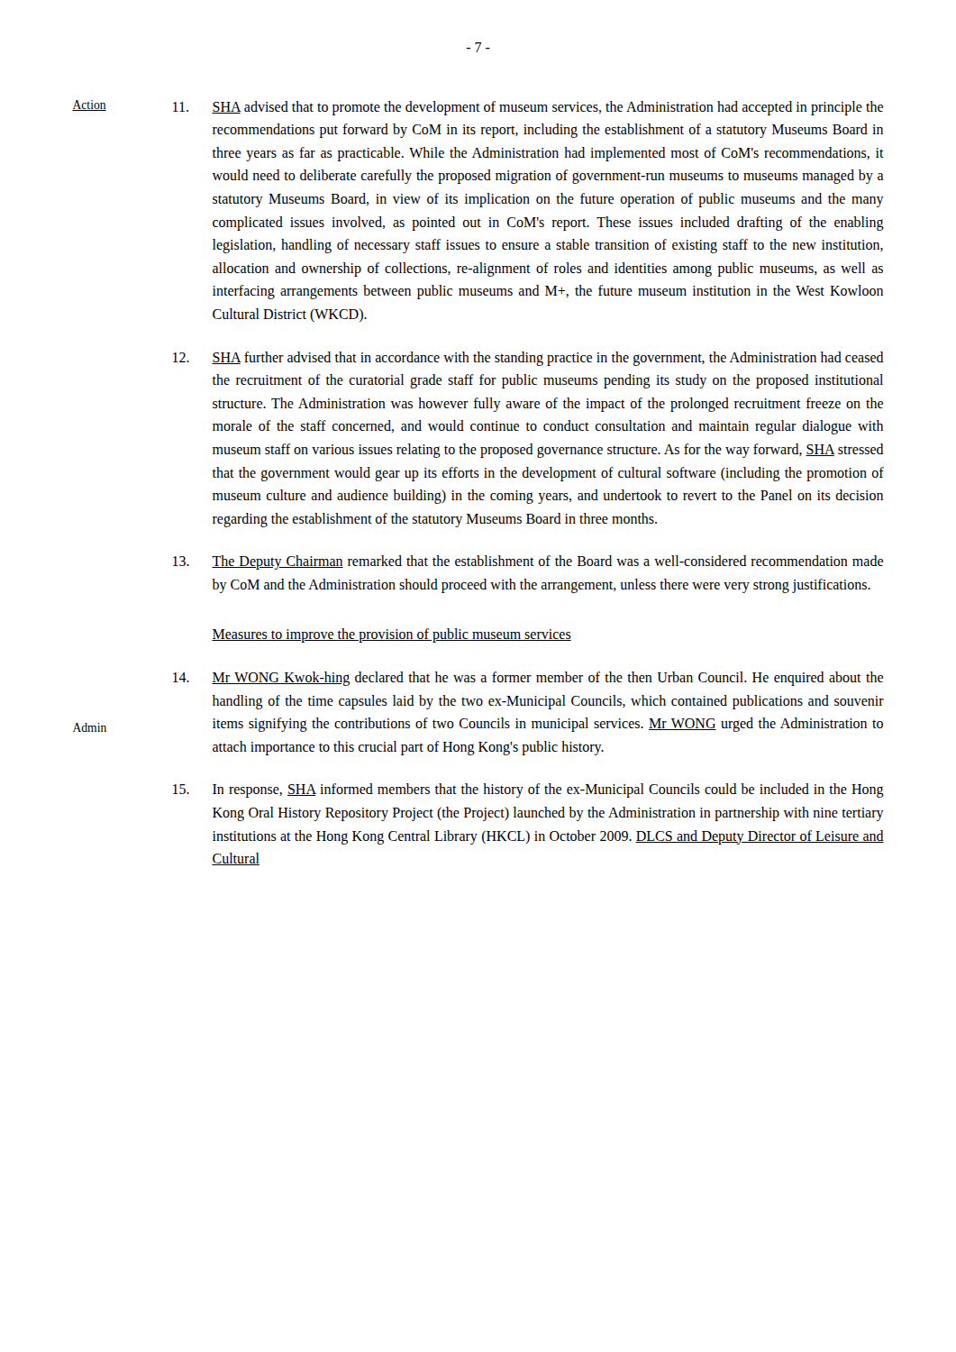- 7 -
Action
Admin
11.
SHA advised that to promote the development of museum services, the Administration had accepted in principle the recommendations put forward by CoM in its report, including the establishment of a statutory Museums Board in three years as far as practicable. While the Administration had implemented most of CoM's recommendations, it would need to deliberate carefully the proposed migration of government-run museums to museums managed by a statutory Museums Board, in view of its implication on the future operation of public museums and the many complicated issues involved, as pointed out in CoM's report. These issues included drafting of the enabling legislation, handling of necessary staff issues to ensure a stable transition of existing staff to the new institution, allocation and ownership of collections, re-alignment of roles and identities among public museums, as well as interfacing arrangements between public museums and M+, the future museum institution in the West Kowloon Cultural District (WKCD).
12.
SHA further advised that in accordance with the standing practice in the government, the Administration had ceased the recruitment of the curatorial grade staff for public museums pending its study on the proposed institutional structure. The Administration was however fully aware of the impact of the prolonged recruitment freeze on the morale of the staff concerned, and would continue to conduct consultation and maintain regular dialogue with museum staff on various issues relating to the proposed governance structure. As for the way forward, SHA stressed that the government would gear up its efforts in the development of cultural software (including the promotion of museum culture and audience building) in the coming years, and undertook to revert to the Panel on its decision regarding the establishment of the statutory Museums Board in three months.
13.
The Deputy Chairman remarked that the establishment of the Board was a well-considered recommendation made by CoM and the Administration should proceed with the arrangement, unless there were very strong justifications.
Measures to improve the provision of public museum services
14.
Mr WONG Kwok-hing declared that he was a former member of the then Urban Council. He enquired about the handling of the time capsules laid by the two ex-Municipal Councils, which contained publications and souvenir items signifying the contributions of two Councils in municipal services. Mr WONG urged the Administration to attach importance to this crucial part of Hong Kong's public history.
15.
In response, SHA informed members that the history of the ex-Municipal Councils could be included in the Hong Kong Oral History Repository Project (the Project) launched by the Administration in partnership with nine tertiary institutions at the Hong Kong Central Library (HKCL) in October 2009. DLCS and Deputy Director of Leisure and Cultural